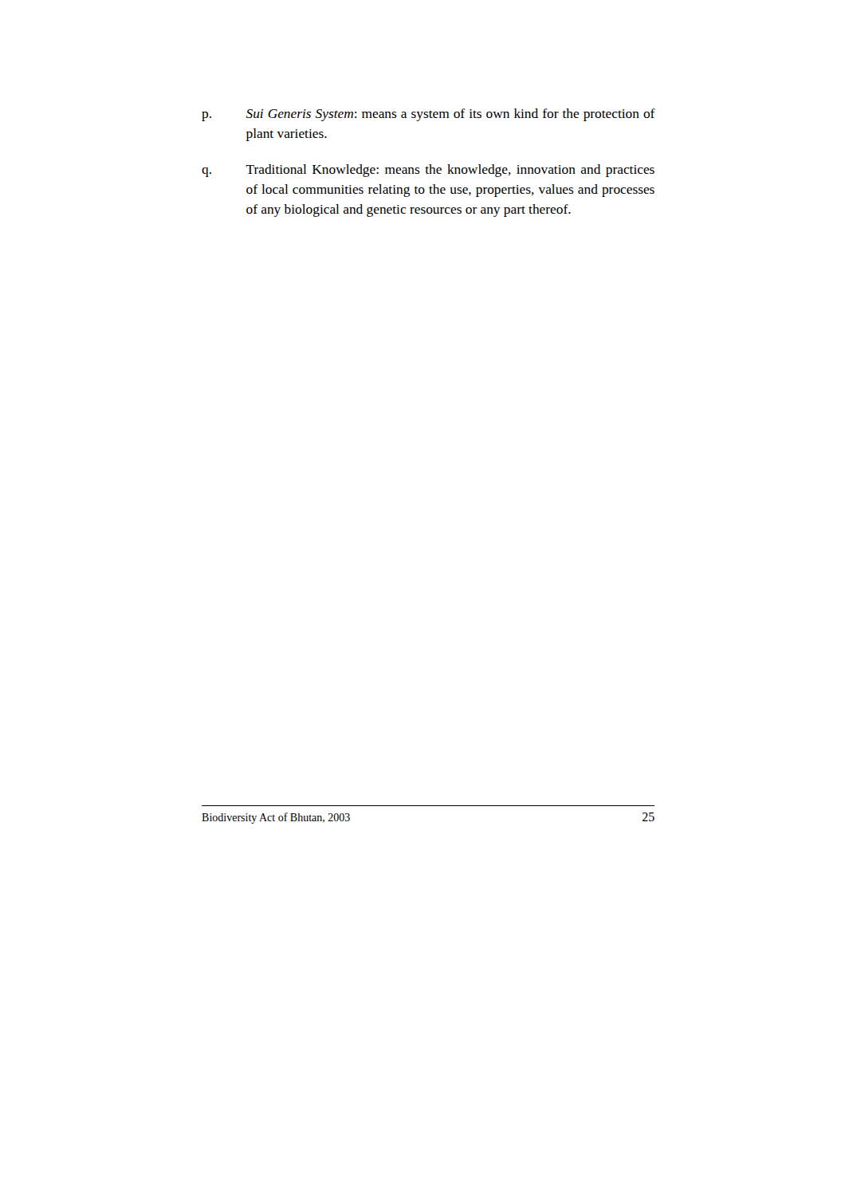p.
Sui Generis System: means a system of its own kind for the protection of plant varieties.
q.
Traditional Knowledge: means the knowledge, innovation and practices of local communities relating to the use, properties, values and processes of any biological and genetic resources or any part thereof.
Biodiversity Act of Bhutan, 2003 25